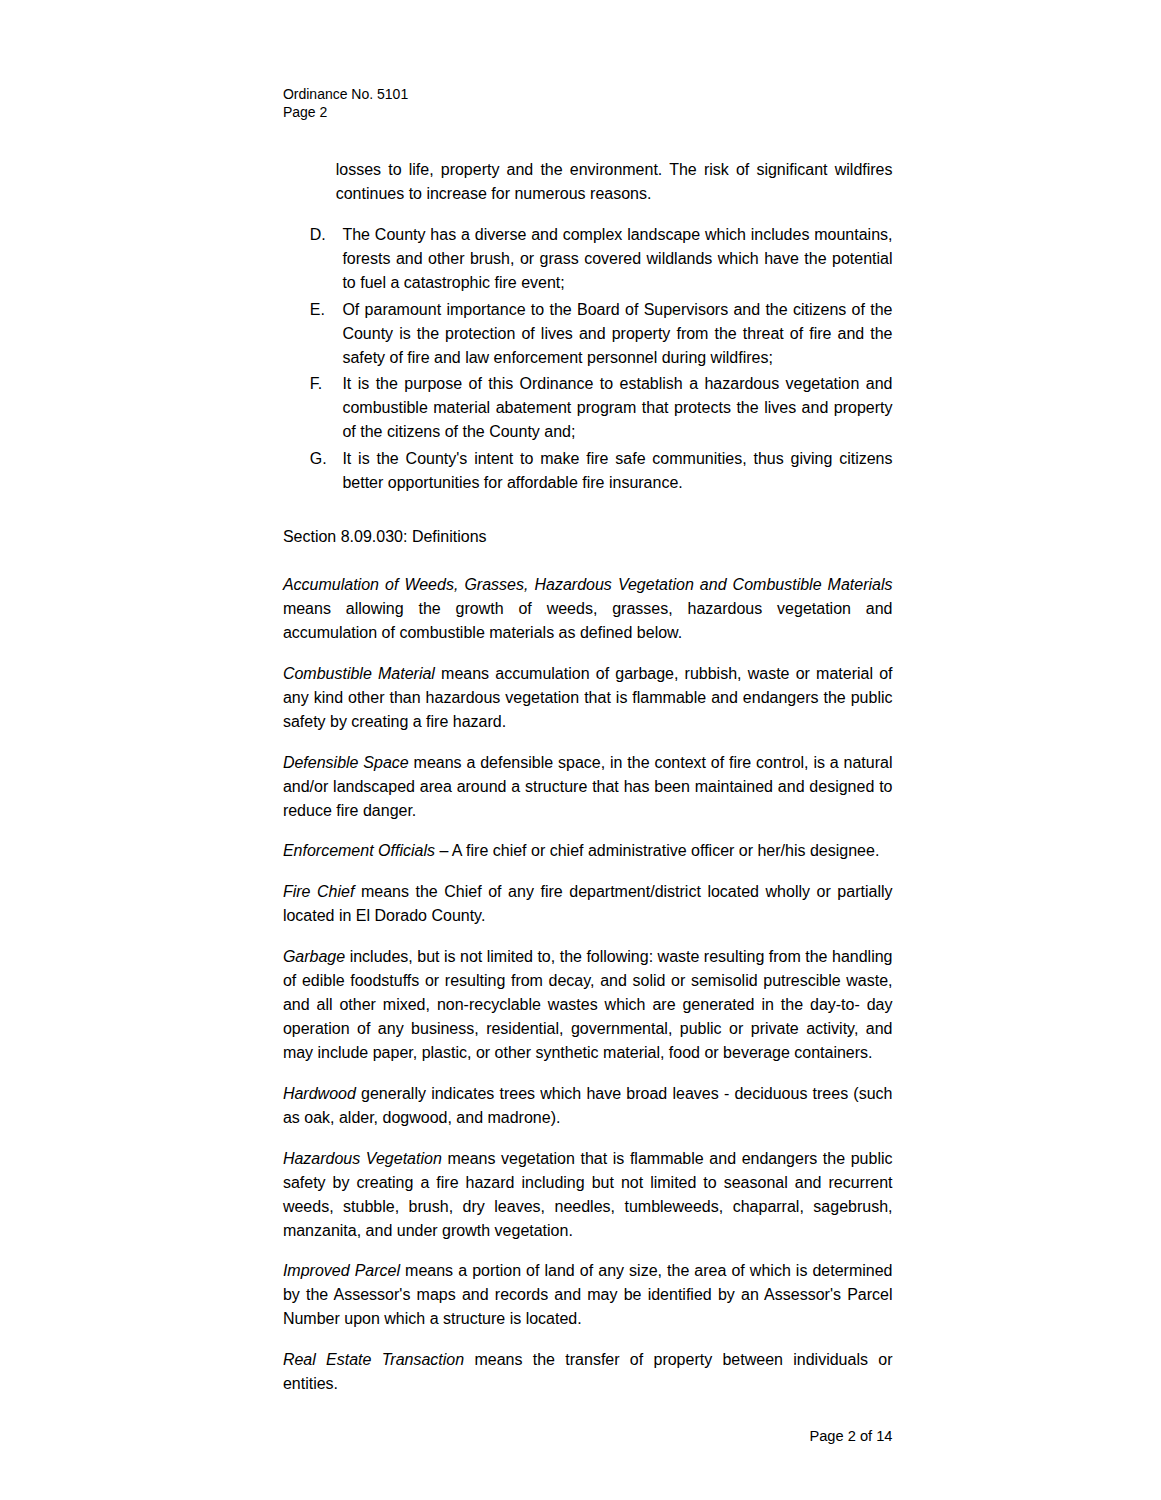Ordinance No. 5101
Page 2
losses to life, property and the environment. The risk of significant wildfires continues to increase for numerous reasons.
D. The County has a diverse and complex landscape which includes mountains, forests and other brush, or grass covered wildlands which have the potential to fuel a catastrophic fire event;
E. Of paramount importance to the Board of Supervisors and the citizens of the County is the protection of lives and property from the threat of fire and the safety of fire and law enforcement personnel during wildfires;
F. It is the purpose of this Ordinance to establish a hazardous vegetation and combustible material abatement program that protects the lives and property of the citizens of the County and;
G. It is the County's intent to make fire safe communities, thus giving citizens better opportunities for affordable fire insurance.
Section 8.09.030: Definitions
Accumulation of Weeds, Grasses, Hazardous Vegetation and Combustible Materials means allowing the growth of weeds, grasses, hazardous vegetation and accumulation of combustible materials as defined below.
Combustible Material means accumulation of garbage, rubbish, waste or material of any kind other than hazardous vegetation that is flammable and endangers the public safety by creating a fire hazard.
Defensible Space means a defensible space, in the context of fire control, is a natural and/or landscaped area around a structure that has been maintained and designed to reduce fire danger.
Enforcement Officials – A fire chief or chief administrative officer or her/his designee.
Fire Chief means the Chief of any fire department/district located wholly or partially located in El Dorado County.
Garbage includes, but is not limited to, the following: waste resulting from the handling of edible foodstuffs or resulting from decay, and solid or semisolid putrescible waste, and all other mixed, non-recyclable wastes which are generated in the day-to- day operation of any business, residential, governmental, public or private activity, and may include paper, plastic, or other synthetic material, food or beverage containers.
Hardwood generally indicates trees which have broad leaves - deciduous trees (such as oak, alder, dogwood, and madrone).
Hazardous Vegetation means vegetation that is flammable and endangers the public safety by creating a fire hazard including but not limited to seasonal and recurrent weeds, stubble, brush, dry leaves, needles, tumbleweeds, chaparral, sagebrush, manzanita, and under growth vegetation.
Improved Parcel means a portion of land of any size, the area of which is determined by the Assessor's maps and records and may be identified by an Assessor's Parcel Number upon which a structure is located.
Real Estate Transaction means the transfer of property between individuals or entities.
Page 2 of 14